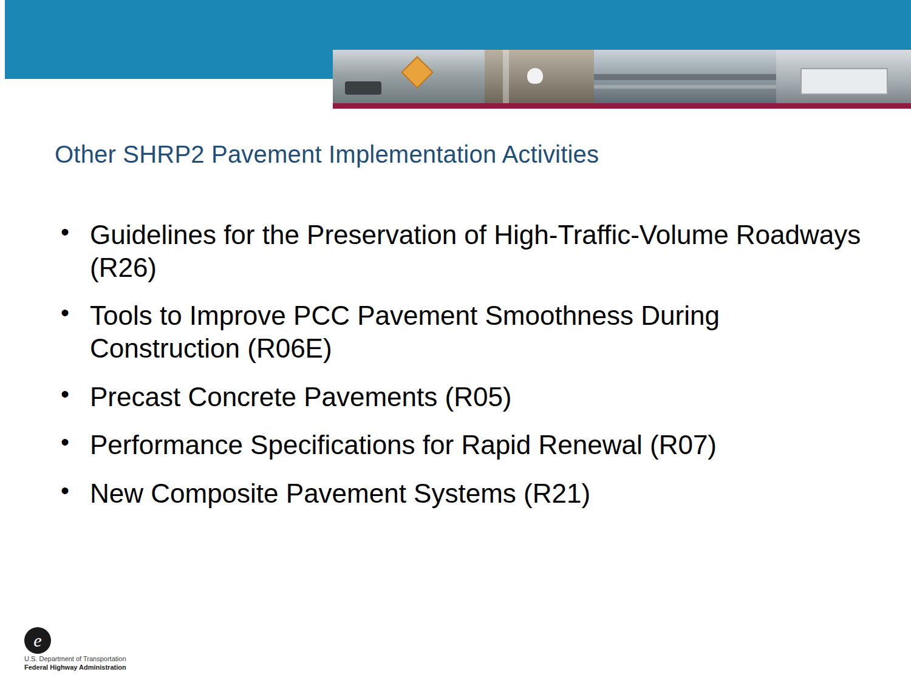Other SHRP2 Pavement Implementation Activities
Guidelines for the Preservation of High-Traffic-Volume Roadways (R26)
Tools to Improve PCC Pavement Smoothness During Construction (R06E)
Precast Concrete Pavements (R05)
Performance Specifications for Rapid Renewal (R07)
New Composite Pavement Systems (R21)
e
U.S. Department of Transportation
Federal Highway Administration